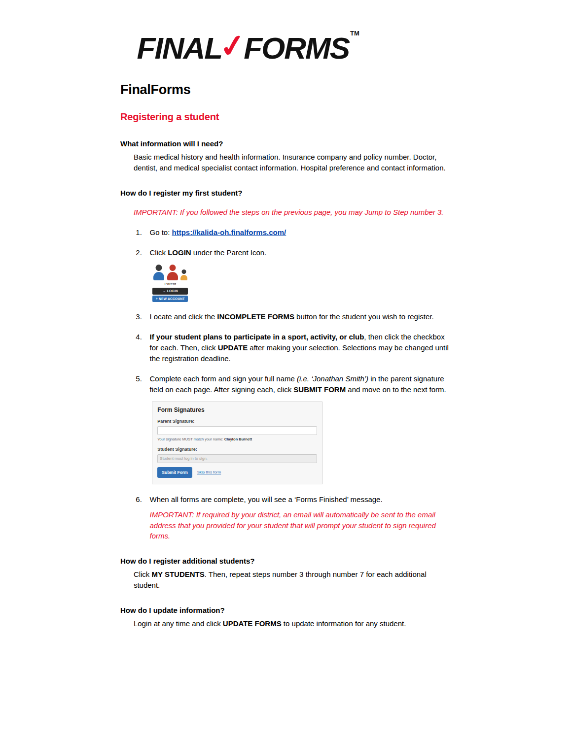FINAL✓FORMSTM
FinalForms
Registering a student
What information will I need?
Basic medical history and health information. Insurance company and policy number. Doctor, dentist, and medical specialist contact information. Hospital preference and contact information.
How do I register my first student?
IMPORTANT: If you followed the steps on the previous page, you may Jump to Step number 3.
Go to: https://kalida-oh.finalforms.com/
Click LOGIN under the Parent Icon.
Parent
→ LOGIN
+ NEW ACCOUNT
Locate and click the INCOMPLETE FORMS button for the student you wish to register.
If your student plans to participate in a sport, activity, or club, then click the checkbox for each. Then, click UPDATE after making your selection. Selections may be changed until the registration deadline.
Complete each form and sign your full name (i.e. ‘Jonathan Smith’) in the parent signature field on each page. After signing each, click SUBMIT FORM and move on to the next form.
Form Signatures
Parent Signature:
Your signature MUST match your name: Clayton Burnett
Student Signature:
Student must log in to sign.
Submit Form Skip this form
When all forms are complete, you will see a ‘Forms Finished’ message.
IMPORTANT: If required by your district, an email will automatically be sent to the email address that you provided for your student that will prompt your student to sign required forms.
How do I register additional students?
Click MY STUDENTS. Then, repeat steps number 3 through number 7 for each additional student.
How do I update information?
Login at any time and click UPDATE FORMS to update information for any student.